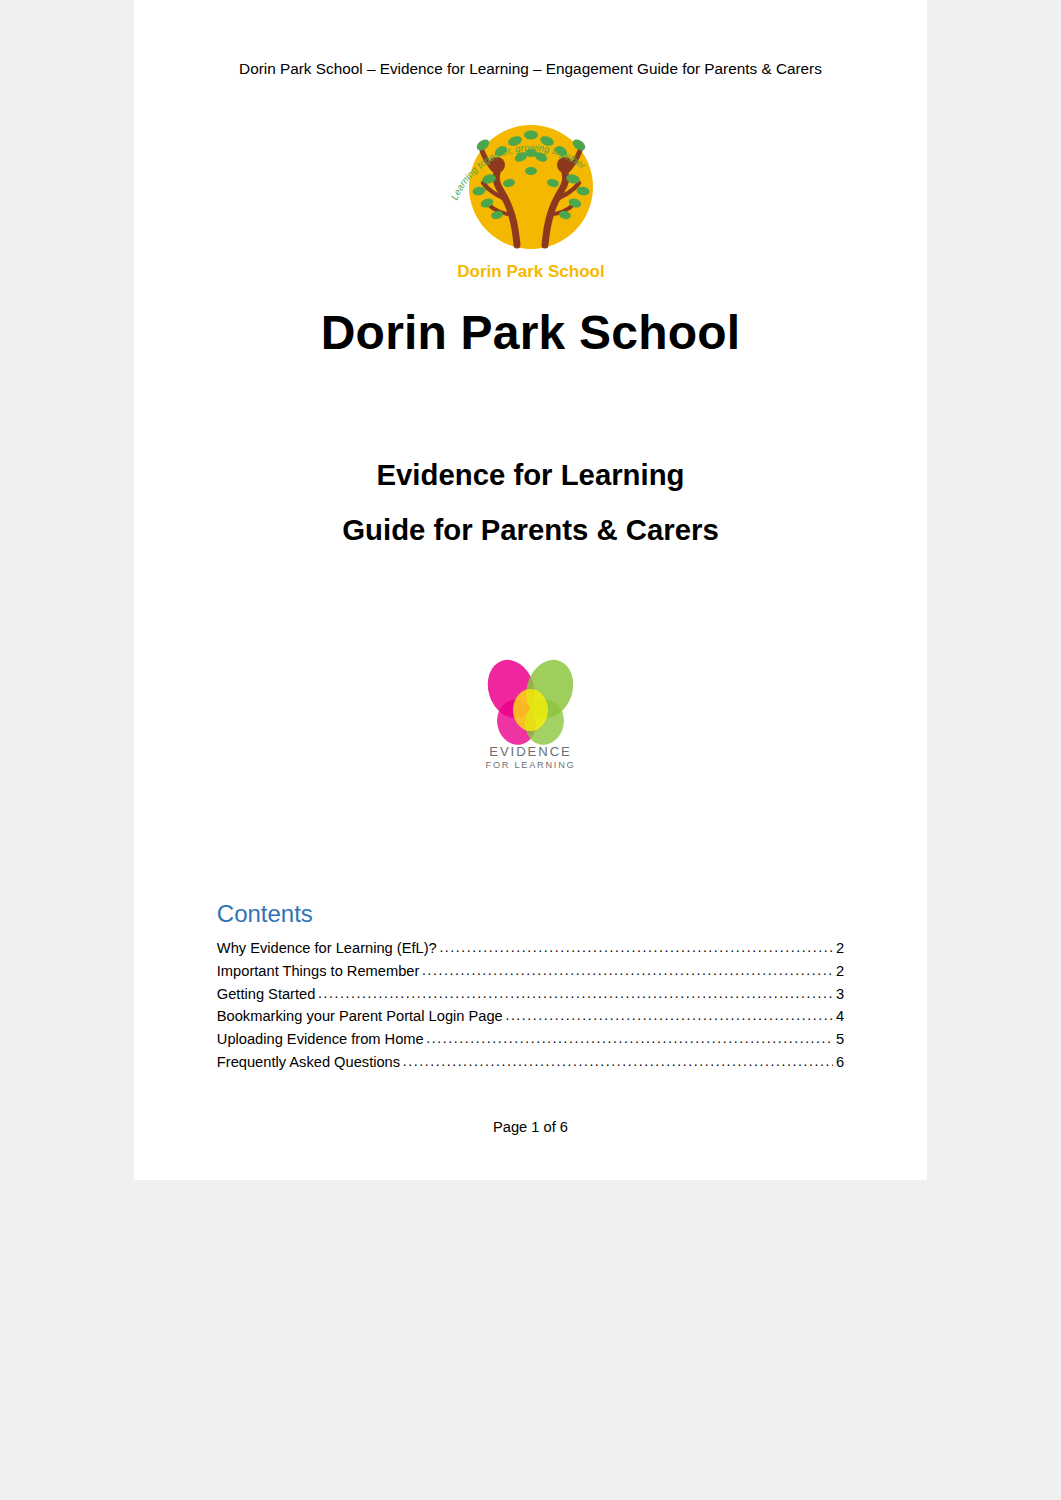Dorin Park School – Evidence for Learning – Engagement Guide for Parents & Carers
Learning together, growing together Dorin Park School
Dorin Park School
Evidence for Learning
Guide for Parents & Carers
EVIDENCE FOR LEARNING
Contents
Why Evidence for Learning (EfL)? .................................................................................................................................. 2
Important Things to Remember .................................................................................................................................... 2
Getting Started ....................................................................................................................................................... 3
Bookmarking your Parent Portal Login Page ................................................................................................. 4
Uploading Evidence from Home ................................................................................................................... 5
Frequently Asked Questions ......................................................................................................................... 6
Page 1 of 6